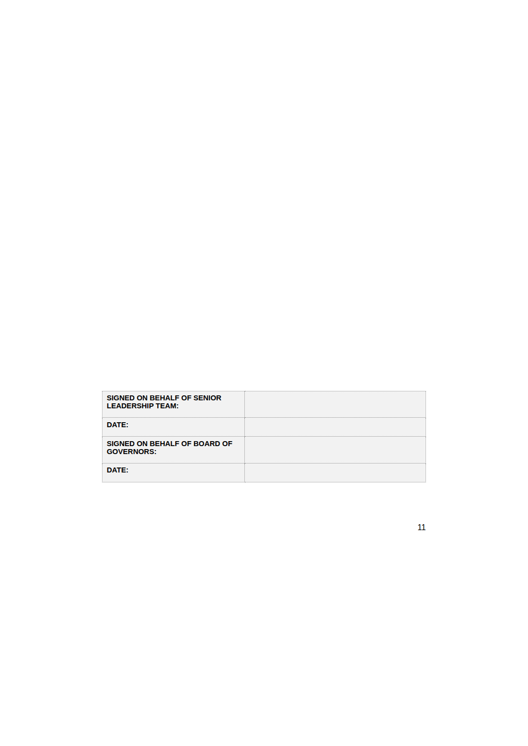| SIGNED ON BEHALF OF SENIOR LEADERSHIP TEAM: | |
| DATE: | |
| SIGNED ON BEHALF OF BOARD OF GOVERNORS: | |
| DATE: | |
11